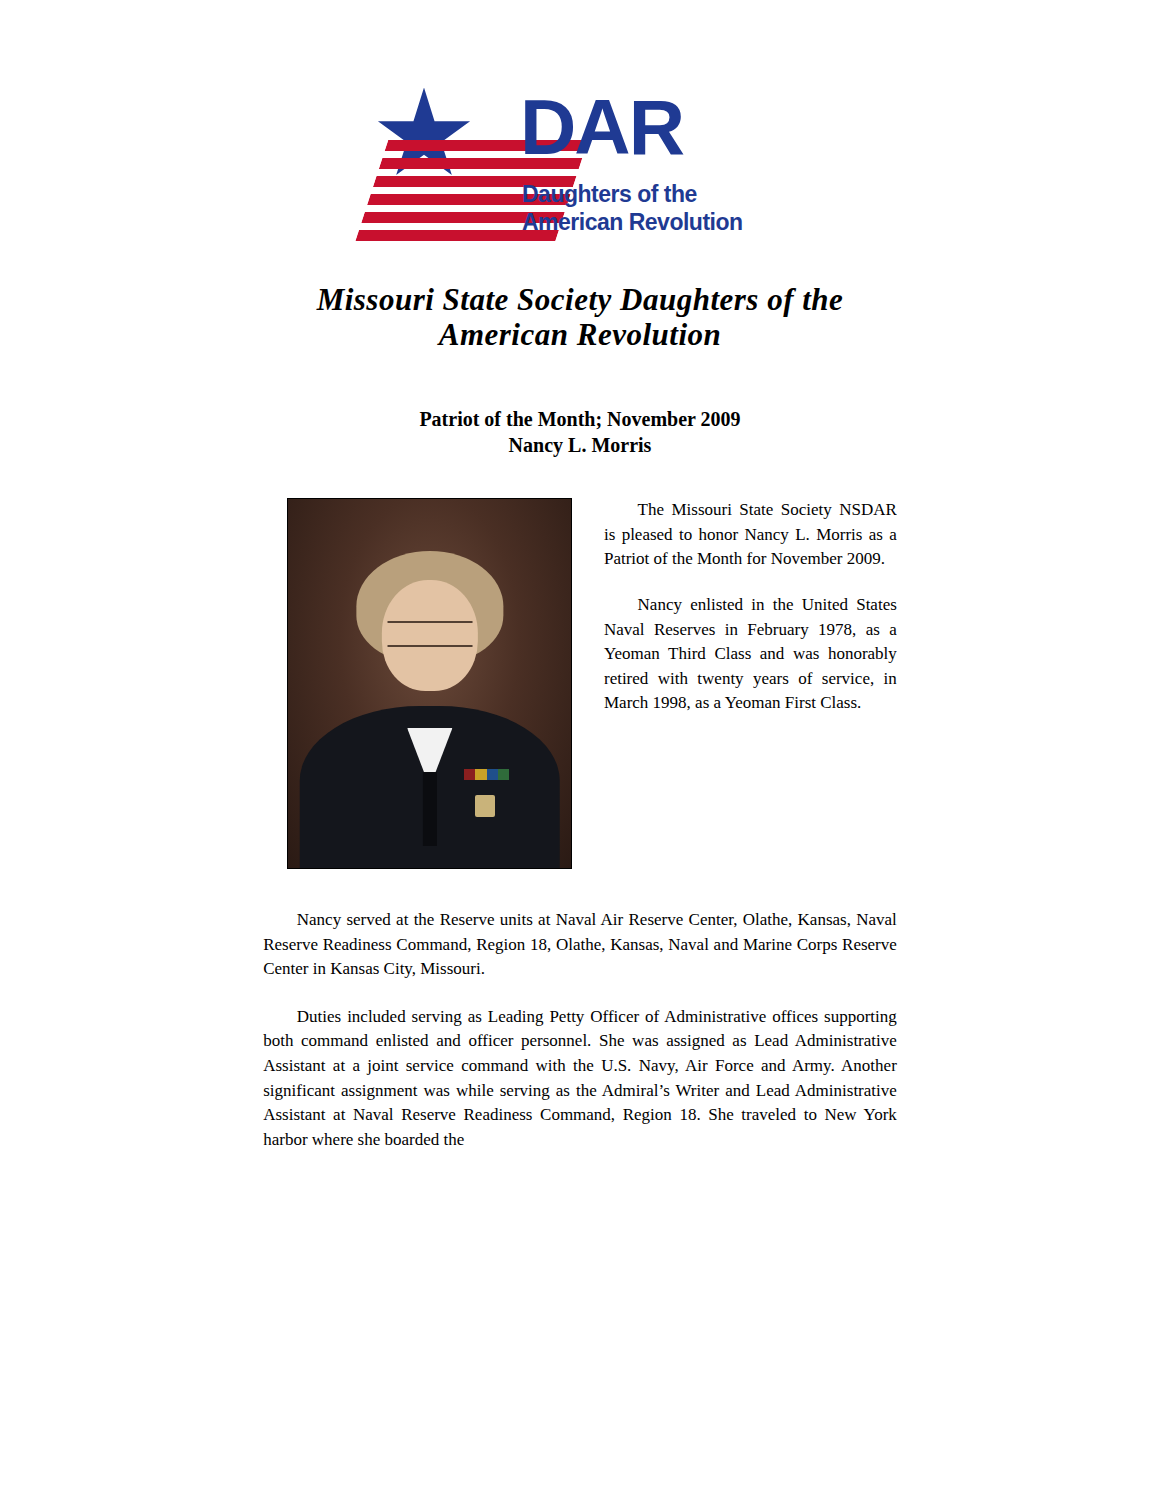DAR
Daughters of the
American Revolution
Missouri State Society Daughters of the American Revolution
Patriot of the Month; November 2009 Nancy L. Morris
The Missouri State Society NSDAR is pleased to honor Nancy L. Morris as a Patriot of the Month for November 2009.
Nancy enlisted in the United States Naval Reserves in February 1978, as a Yeoman Third Class and was honorably retired with twenty years of service, in March 1998, as a Yeoman First Class.
Nancy served at the Reserve units at Naval Air Reserve Center, Olathe, Kansas, Naval Reserve Readiness Command, Region 18, Olathe, Kansas, Naval and Marine Corps Reserve Center in Kansas City, Missouri.
Duties included serving as Leading Petty Officer of Administrative offices supporting both command enlisted and officer personnel. She was assigned as Lead Administrative Assistant at a joint service command with the U.S. Navy, Air Force and Army. Another significant assignment was while serving as the Admiral’s Writer and Lead Administrative Assistant at Naval Reserve Readiness Command, Region 18. She traveled to New York harbor where she boarded the